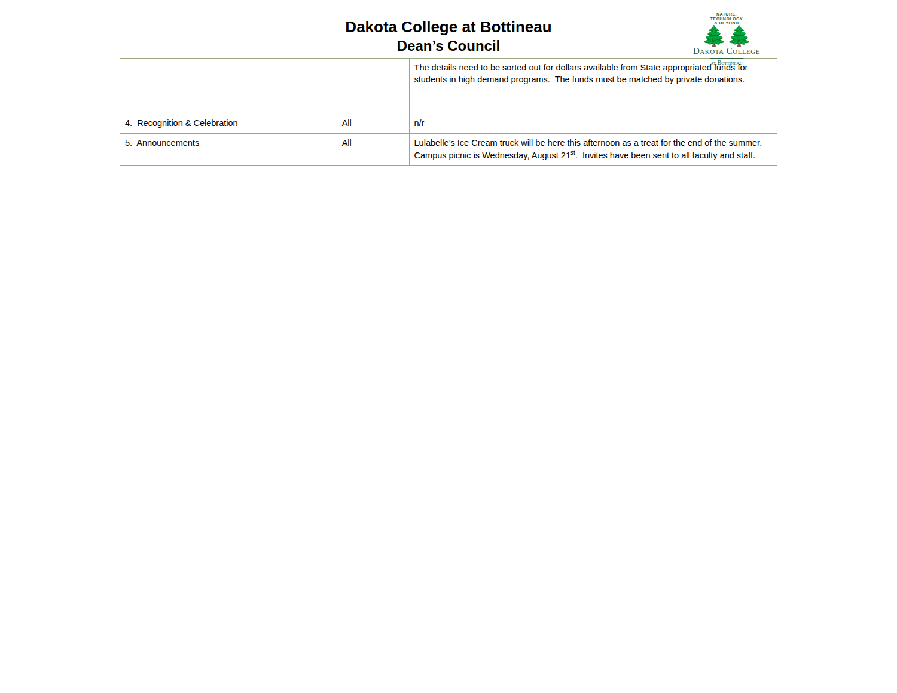Nature,
Technology
& Beyond
🌲🌲
Dakota College
at Bottineau
Dakota College at Bottineau
Dean’s Council
| | | The details need to be sorted out for dollars available from State appropriated funds for students in high demand programs. The funds must be matched by private donations. |
| 4. Recognition & Celebration | All | n/r |
| 5. Announcements | All | Lulabelle’s Ice Cream truck will be here this afternoon as a treat for the end of the summer. Campus picnic is Wednesday, August 21 st . Invites have been sent to all faculty and staff. |